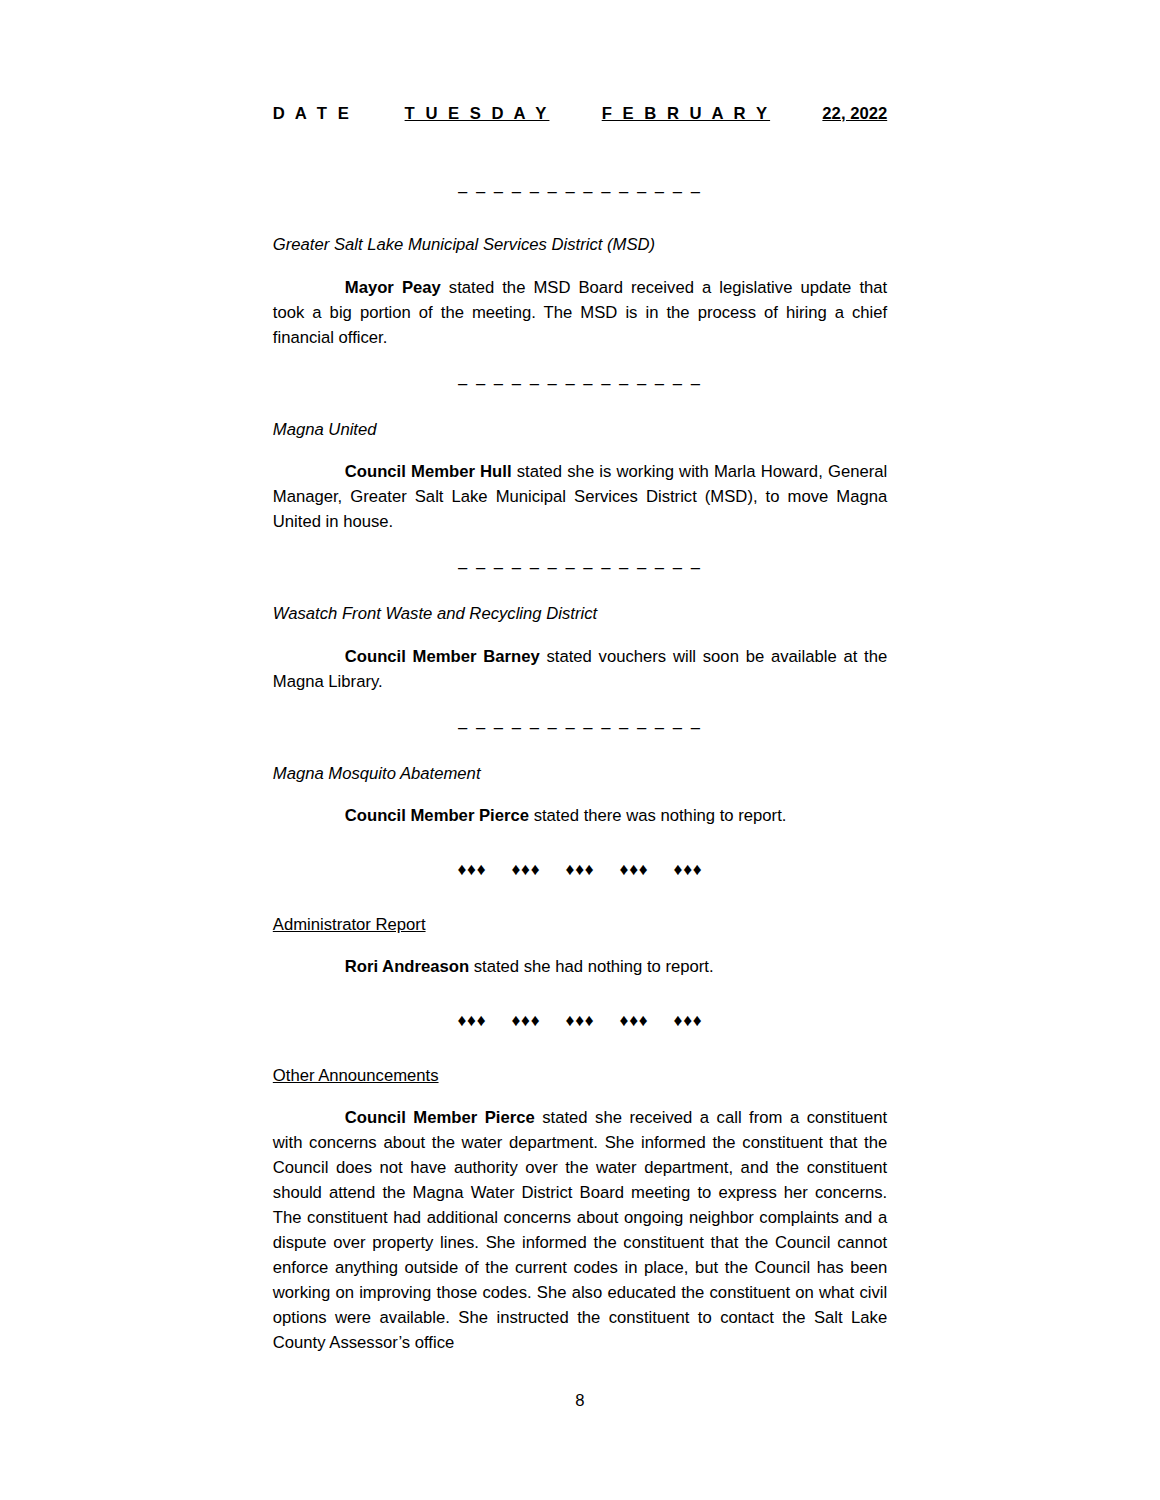D A T E T U E S D A Y F E B R U A R Y 22, 2022
– – – – – – – – – – – – – –
Greater Salt Lake Municipal Services District (MSD)
Mayor Peay stated the MSD Board received a legislative update that took a big portion of the meeting. The MSD is in the process of hiring a chief financial officer.
– – – – – – – – – – – – – –
Magna United
Council Member Hull stated she is working with Marla Howard, General Manager, Greater Salt Lake Municipal Services District (MSD), to move Magna United in house.
– – – – – – – – – – – – – –
Wasatch Front Waste and Recycling District
Council Member Barney stated vouchers will soon be available at the Magna Library.
– – – – – – – – – – – – – –
Magna Mosquito Abatement
Council Member Pierce stated there was nothing to report.
♦♦♦ ♦♦♦ ♦♦♦ ♦♦♦ ♦♦♦
Administrator Report
Rori Andreason stated she had nothing to report.
♦♦♦ ♦♦♦ ♦♦♦ ♦♦♦ ♦♦♦
Other Announcements
Council Member Pierce stated she received a call from a constituent with concerns about the water department. She informed the constituent that the Council does not have authority over the water department, and the constituent should attend the Magna Water District Board meeting to express her concerns. The constituent had additional concerns about ongoing neighbor complaints and a dispute over property lines. She informed the constituent that the Council cannot enforce anything outside of the current codes in place, but the Council has been working on improving those codes. She also educated the constituent on what civil options were available. She instructed the constituent to contact the Salt Lake County Assessor’s office
8